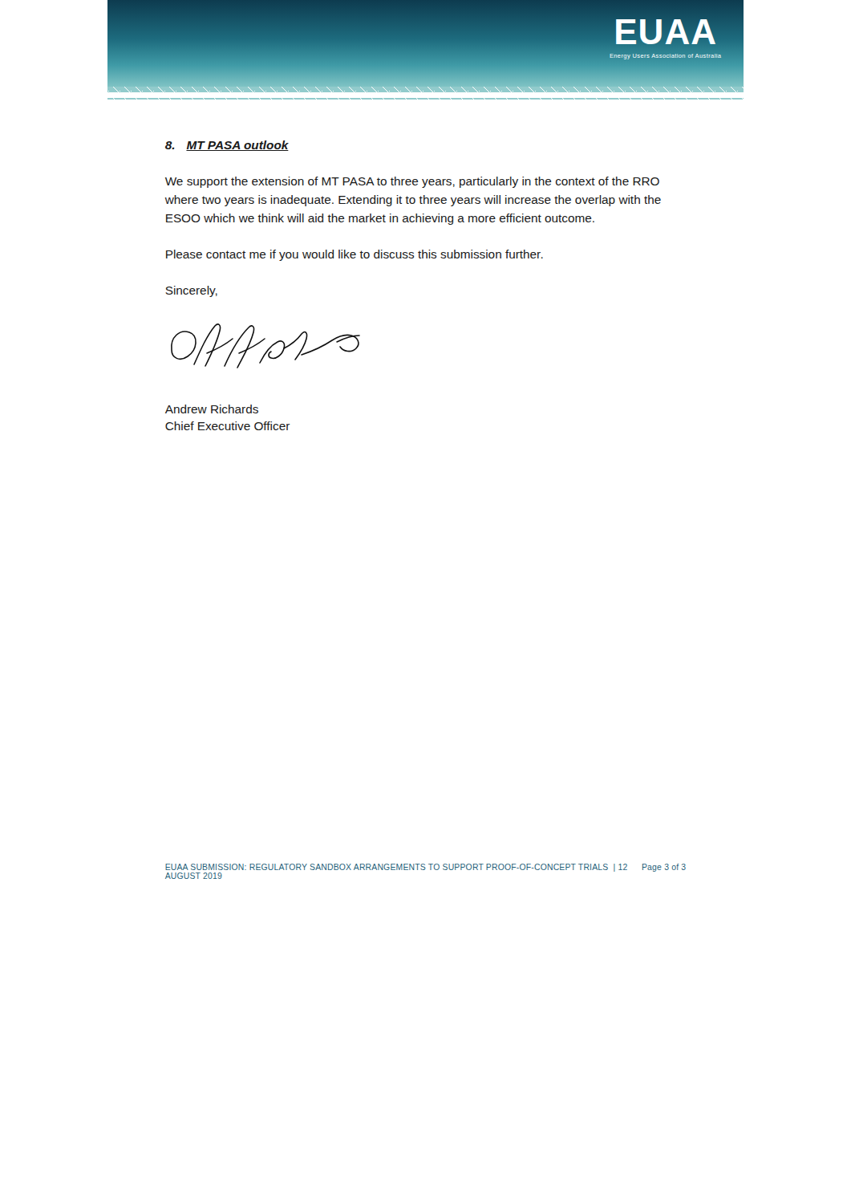EUAA
Energy Users Association of Australia
8. MT PASA outlook
We support the extension of MT PASA to three years, particularly in the context of the RRO where two years is inadequate. Extending it to three years will increase the overlap with the ESOO which we think will aid the market in achieving a more efficient outcome.
Please contact me if you would like to discuss this submission further.
Sincerely,
Andrew Richards
Chief Executive Officer
EUAA Submission: Regulatory Sandbox Arrangements to Support Proof-of-Concept Trials | 12 August 2019
Page 3 of 3